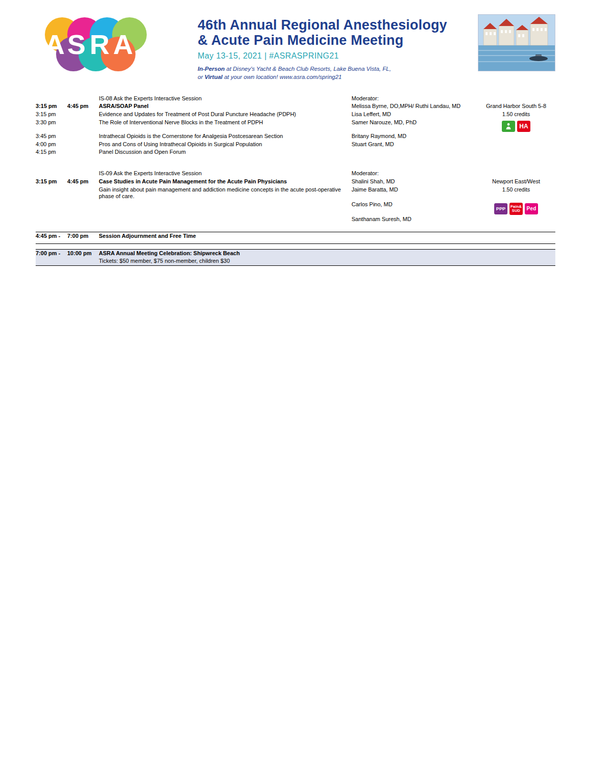A S R A
46th Annual Regional Anesthesiology
& Acute Pain Medicine Meeting
May 13-15, 2021 | #ASRASPRING21
In-Person at Disney's Yacht & Beach Club Resorts, Lake Buena Vista, FL,
or Virtual at your own location! www.asra.com/spring21
| | | IS-08 Ask the Experts Interactive Session | Moderator: | |
| 3:15 pm | 4:45 pm | ASRA/SOAP Panel | Melissa Byrne, DO,MPH/ Ruthi Landau, MD | Grand Harbor South 5-8 |
| 3:15 pm | | Evidence and Updates for Treatment of Post Dural Puncture Headache (PDPH) | Lisa Leffert, MD | 1.50 credits |
| 3:30 pm | | The Role of Interventional Nerve Blocks in the Treatment of PDPH | Samer Narouze, MD, PhD | HA |
| 3:45 pm | | Intrathecal Opioids is the Cornerstone for Analgesia Postcesarean Section | Britany Raymond, MD | |
| 4:00 pm | | Pros and Cons of Using Intrathecal Opioids in Surgical Population | Stuart Grant, MD | |
| 4:15 pm | | Panel Discussion and Open Forum | | |
| | | IS-09 Ask the Experts Interactive Session | Moderator: | |
| 3:15 pm | 4:45 pm | Case Studies in Acute Pain Management for the Acute Pain Physicians | Shalini Shah, MD | Newport East/West |
| | | Gain insight about pain management and addiction medicine concepts in the acute post-operative phase of care. | Jaime Baratta, MD | 1.50 credits |
| | | | Carlos Pino, MD | PPP Pain& SUD Ped |
| | | | Santhanam Suresh, MD | |
| 4:45 pm - | 7:00 pm | Session Adjournment and Free Time | | |
| 7:00 pm - | 10:00 pm | ASRA Annual Meeting Celebration: Shipwreck Beach | | |
| | | Tickets: $50 member, $75 non-member, children $30 | | |